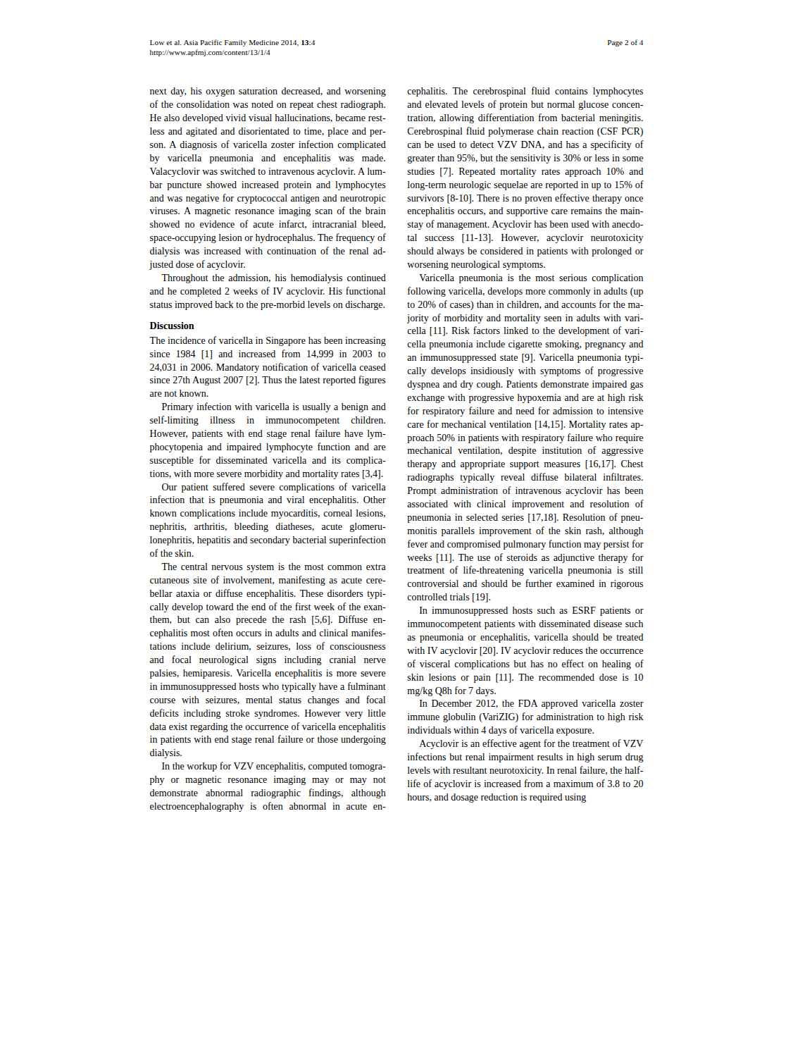Low et al. Asia Pacific Family Medicine 2014, 13:4
http://www.apfmj.com/content/13/1/4
Page 2 of 4
next day, his oxygen saturation decreased, and worsening of the consolidation was noted on repeat chest radiograph. He also developed vivid visual hallucinations, became restless and agitated and disorientated to time, place and person. A diagnosis of varicella zoster infection complicated by varicella pneumonia and encephalitis was made. Valacyclovir was switched to intravenous acyclovir. A lumbar puncture showed increased protein and lymphocytes and was negative for cryptococcal antigen and neurotropic viruses. A magnetic resonance imaging scan of the brain showed no evidence of acute infarct, intracranial bleed, space-occupying lesion or hydrocephalus. The frequency of dialysis was increased with continuation of the renal adjusted dose of acyclovir.
Throughout the admission, his hemodialysis continued and he completed 2 weeks of IV acyclovir. His functional status improved back to the pre-morbid levels on discharge.
Discussion
The incidence of varicella in Singapore has been increasing since 1984 [1] and increased from 14,999 in 2003 to 24,031 in 2006. Mandatory notification of varicella ceased since 27th August 2007 [2]. Thus the latest reported figures are not known.
Primary infection with varicella is usually a benign and self-limiting illness in immunocompetent children. However, patients with end stage renal failure have lymphocytopenia and impaired lymphocyte function and are susceptible for disseminated varicella and its complications, with more severe morbidity and mortality rates [3,4].
Our patient suffered severe complications of varicella infection that is pneumonia and viral encephalitis. Other known complications include myocarditis, corneal lesions, nephritis, arthritis, bleeding diatheses, acute glomerulonephritis, hepatitis and secondary bacterial superinfection of the skin.
The central nervous system is the most common extra cutaneous site of involvement, manifesting as acute cerebellar ataxia or diffuse encephalitis. These disorders typically develop toward the end of the first week of the exanthem, but can also precede the rash [5,6]. Diffuse encephalitis most often occurs in adults and clinical manifestations include delirium, seizures, loss of consciousness and focal neurological signs including cranial nerve palsies, hemiparesis. Varicella encephalitis is more severe in immunosuppressed hosts who typically have a fulminant course with seizures, mental status changes and focal deficits including stroke syndromes. However very little data exist regarding the occurrence of varicella encephalitis in patients with end stage renal failure or those undergoing dialysis.
In the workup for VZV encephalitis, computed tomography or magnetic resonance imaging may or may not demonstrate abnormal radiographic findings, although electroencephalography is often abnormal in acute encephalitis. The cerebrospinal fluid contains lymphocytes and elevated levels of protein but normal glucose concentration, allowing differentiation from bacterial meningitis. Cerebrospinal fluid polymerase chain reaction (CSF PCR) can be used to detect VZV DNA, and has a specificity of greater than 95%, but the sensitivity is 30% or less in some studies [7]. Repeated mortality rates approach 10% and long-term neurologic sequelae are reported in up to 15% of survivors [8-10]. There is no proven effective therapy once encephalitis occurs, and supportive care remains the mainstay of management. Acyclovir has been used with anecdotal success [11-13]. However, acyclovir neurotoxicity should always be considered in patients with prolonged or worsening neurological symptoms.
Varicella pneumonia is the most serious complication following varicella, develops more commonly in adults (up to 20% of cases) than in children, and accounts for the majority of morbidity and mortality seen in adults with varicella [11]. Risk factors linked to the development of varicella pneumonia include cigarette smoking, pregnancy and an immunosuppressed state [9]. Varicella pneumonia typically develops insidiously with symptoms of progressive dyspnea and dry cough. Patients demonstrate impaired gas exchange with progressive hypoxemia and are at high risk for respiratory failure and need for admission to intensive care for mechanical ventilation [14,15]. Mortality rates approach 50% in patients with respiratory failure who require mechanical ventilation, despite institution of aggressive therapy and appropriate support measures [16,17]. Chest radiographs typically reveal diffuse bilateral infiltrates. Prompt administration of intravenous acyclovir has been associated with clinical improvement and resolution of pneumonia in selected series [17,18]. Resolution of pneumonitis parallels improvement of the skin rash, although fever and compromised pulmonary function may persist for weeks [11]. The use of steroids as adjunctive therapy for treatment of life-threatening varicella pneumonia is still controversial and should be further examined in rigorous controlled trials [19].
In immunosuppressed hosts such as ESRF patients or immunocompetent patients with disseminated disease such as pneumonia or encephalitis, varicella should be treated with IV acyclovir [20]. IV acyclovir reduces the occurrence of visceral complications but has no effect on healing of skin lesions or pain [11]. The recommended dose is 10 mg/kg Q8h for 7 days.
In December 2012, the FDA approved varicella zoster immune globulin (VariZIG) for administration to high risk individuals within 4 days of varicella exposure.
Acyclovir is an effective agent for the treatment of VZV infections but renal impairment results in high serum drug levels with resultant neurotoxicity. In renal failure, the half-life of acyclovir is increased from a maximum of 3.8 to 20 hours, and dosage reduction is required using